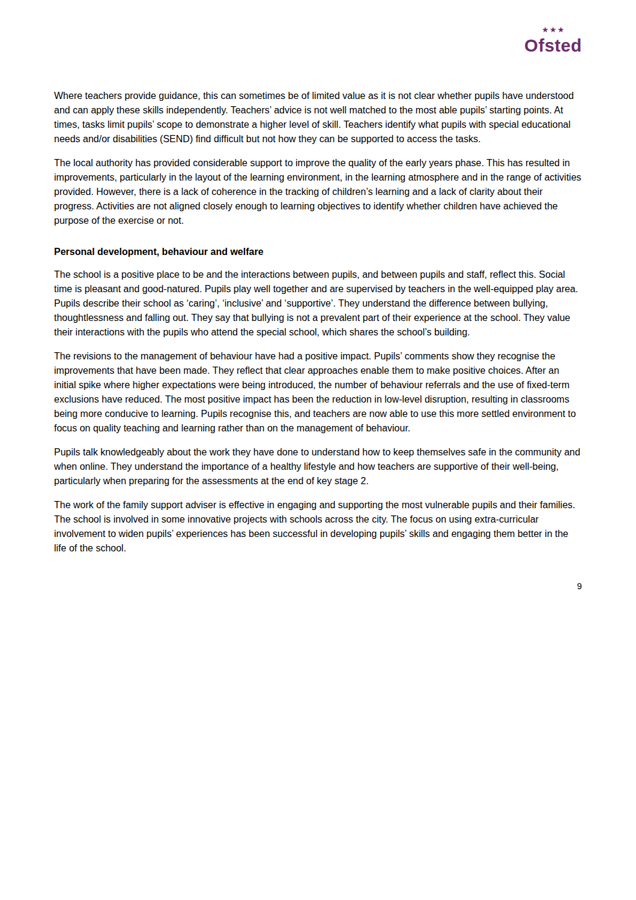★★★ Ofsted
Where teachers provide guidance, this can sometimes be of limited value as it is not clear whether pupils have understood and can apply these skills independently. Teachers’ advice is not well matched to the most able pupils’ starting points. At times, tasks limit pupils’ scope to demonstrate a higher level of skill. Teachers identify what pupils with special educational needs and/or disabilities (SEND) find difficult but not how they can be supported to access the tasks.
The local authority has provided considerable support to improve the quality of the early years phase. This has resulted in improvements, particularly in the layout of the learning environment, in the learning atmosphere and in the range of activities provided. However, there is a lack of coherence in the tracking of children’s learning and a lack of clarity about their progress. Activities are not aligned closely enough to learning objectives to identify whether children have achieved the purpose of the exercise or not.
Personal development, behaviour and welfare
The school is a positive place to be and the interactions between pupils, and between pupils and staff, reflect this. Social time is pleasant and good-natured. Pupils play well together and are supervised by teachers in the well-equipped play area. Pupils describe their school as ‘caring’, ‘inclusive’ and ‘supportive’. They understand the difference between bullying, thoughtlessness and falling out. They say that bullying is not a prevalent part of their experience at the school. They value their interactions with the pupils who attend the special school, which shares the school’s building.
The revisions to the management of behaviour have had a positive impact. Pupils’ comments show they recognise the improvements that have been made. They reflect that clear approaches enable them to make positive choices. After an initial spike where higher expectations were being introduced, the number of behaviour referrals and the use of fixed-term exclusions have reduced. The most positive impact has been the reduction in low-level disruption, resulting in classrooms being more conducive to learning. Pupils recognise this, and teachers are now able to use this more settled environment to focus on quality teaching and learning rather than on the management of behaviour.
Pupils talk knowledgeably about the work they have done to understand how to keep themselves safe in the community and when online. They understand the importance of a healthy lifestyle and how teachers are supportive of their well-being, particularly when preparing for the assessments at the end of key stage 2.
The work of the family support adviser is effective in engaging and supporting the most vulnerable pupils and their families. The school is involved in some innovative projects with schools across the city. The focus on using extra-curricular involvement to widen pupils’ experiences has been successful in developing pupils’ skills and engaging them better in the life of the school.
9